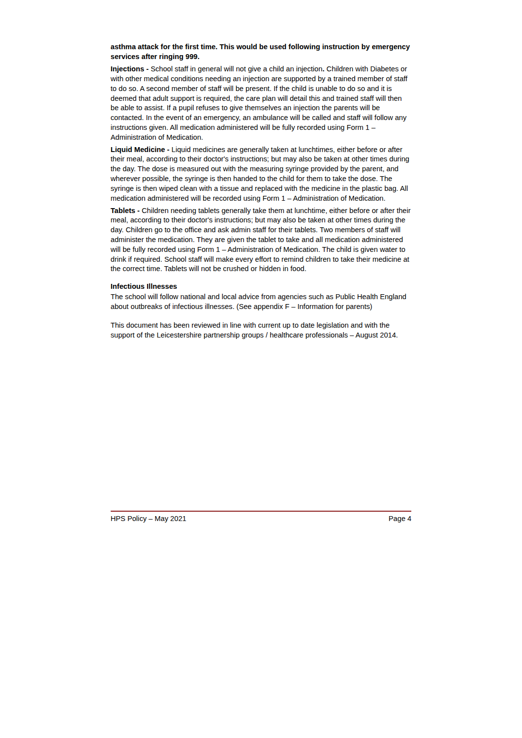asthma attack for the first time. This would be used following instruction by emergency services after ringing 999.
Injections - School staff in general will not give a child an injection. Children with Diabetes or with other medical conditions needing an injection are supported by a trained member of staff to do so. A second member of staff will be present. If the child is unable to do so and it is deemed that adult support is required, the care plan will detail this and trained staff will then be able to assist. If a pupil refuses to give themselves an injection the parents will be contacted. In the event of an emergency, an ambulance will be called and staff will follow any instructions given. All medication administered will be fully recorded using Form 1 – Administration of Medication.
Liquid Medicine - Liquid medicines are generally taken at lunchtimes, either before or after their meal, according to their doctor's instructions; but may also be taken at other times during the day. The dose is measured out with the measuring syringe provided by the parent, and wherever possible, the syringe is then handed to the child for them to take the dose. The syringe is then wiped clean with a tissue and replaced with the medicine in the plastic bag. All medication administered will be recorded using Form 1 – Administration of Medication.
Tablets - Children needing tablets generally take them at lunchtime, either before or after their meal, according to their doctor's instructions; but may also be taken at other times during the day. Children go to the office and ask admin staff for their tablets. Two members of staff will administer the medication. They are given the tablet to take and all medication administered will be fully recorded using Form 1 – Administration of Medication. The child is given water to drink if required. School staff will make every effort to remind children to take their medicine at the correct time. Tablets will not be crushed or hidden in food.
Infectious Illnesses
The school will follow national and local advice from agencies such as Public Health England about outbreaks of infectious illnesses. (See appendix F – Information for parents)
This document has been reviewed in line with current up to date legislation and with the support of the Leicestershire partnership groups / healthcare professionals – August 2014.
HPS Policy – May 2021 Page 4